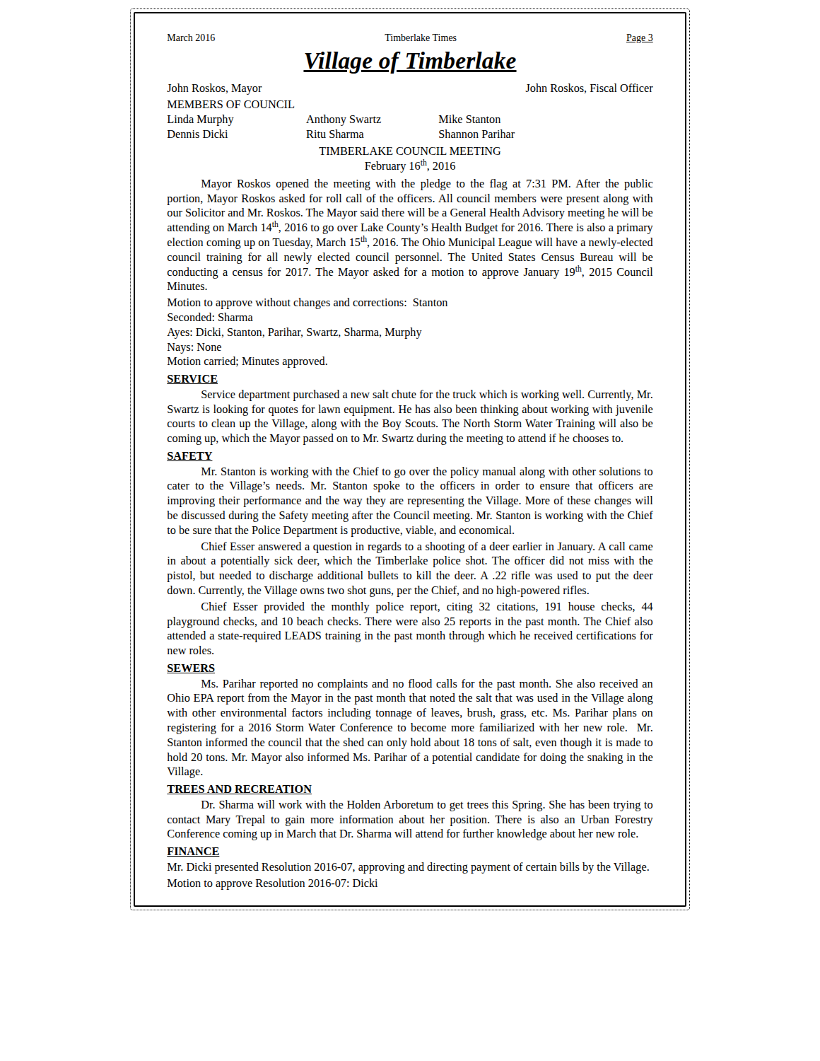March 2016
Timberlake Times
Page 3
Village of Timberlake
John Roskos, Mayor John Roskos, Fiscal Officer
MEMBERS OF COUNCIL
Linda Murphy
Anthony Swartz
Mike Stanton
Dennis Dicki
Ritu Sharma
Shannon Parihar
TIMBERLAKE COUNCIL MEETING
February 16th, 2016
Mayor Roskos opened the meeting with the pledge to the flag at 7:31 PM. After the public portion, Mayor Roskos asked for roll call of the officers. All council members were present along with our Solicitor and Mr. Roskos. The Mayor said there will be a General Health Advisory meeting he will be attending on March 14th, 2016 to go over Lake County’s Health Budget for 2016. There is also a primary election coming up on Tuesday, March 15th, 2016. The Ohio Municipal League will have a newly-elected council training for all newly elected council personnel. The United States Census Bureau will be conducting a census for 2017. The Mayor asked for a motion to approve January 19th, 2015 Council Minutes.
Motion to approve without changes and corrections: Stanton
Seconded: Sharma
Ayes: Dicki, Stanton, Parihar, Swartz, Sharma, Murphy
Nays: None
Motion carried; Minutes approved.
Service
Service department purchased a new salt chute for the truck which is working well. Currently, Mr. Swartz is looking for quotes for lawn equipment. He has also been thinking about working with juvenile courts to clean up the Village, along with the Boy Scouts. The North Storm Water Training will also be coming up, which the Mayor passed on to Mr. Swartz during the meeting to attend if he chooses to.
Safety
Mr. Stanton is working with the Chief to go over the policy manual along with other solutions to cater to the Village’s needs. Mr. Stanton spoke to the officers in order to ensure that officers are improving their performance and the way they are representing the Village. More of these changes will be discussed during the Safety meeting after the Council meeting. Mr. Stanton is working with the Chief to be sure that the Police Department is productive, viable, and economical.
Chief Esser answered a question in regards to a shooting of a deer earlier in January. A call came in about a potentially sick deer, which the Timberlake police shot. The officer did not miss with the pistol, but needed to discharge additional bullets to kill the deer. A .22 rifle was used to put the deer down. Currently, the Village owns two shot guns, per the Chief, and no high-powered rifles.
Chief Esser provided the monthly police report, citing 32 citations, 191 house checks, 44 playground checks, and 10 beach checks. There were also 25 reports in the past month. The Chief also attended a state-required LEADS training in the past month through which he received certifications for new roles.
Sewers
Ms. Parihar reported no complaints and no flood calls for the past month. She also received an Ohio EPA report from the Mayor in the past month that noted the salt that was used in the Village along with other environmental factors including tonnage of leaves, brush, grass, etc. Ms. Parihar plans on registering for a 2016 Storm Water Conference to become more familiarized with her new role. Mr. Stanton informed the council that the shed can only hold about 18 tons of salt, even though it is made to hold 20 tons. Mr. Mayor also informed Ms. Parihar of a potential candidate for doing the snaking in the Village.
Trees and Recreation
Dr. Sharma will work with the Holden Arboretum to get trees this Spring. She has been trying to contact Mary Trepal to gain more information about her position. There is also an Urban Forestry Conference coming up in March that Dr. Sharma will attend for further knowledge about her new role.
Finance
Mr. Dicki presented Resolution 2016-07, approving and directing payment of certain bills by the Village.
Motion to approve Resolution 2016-07: Dicki